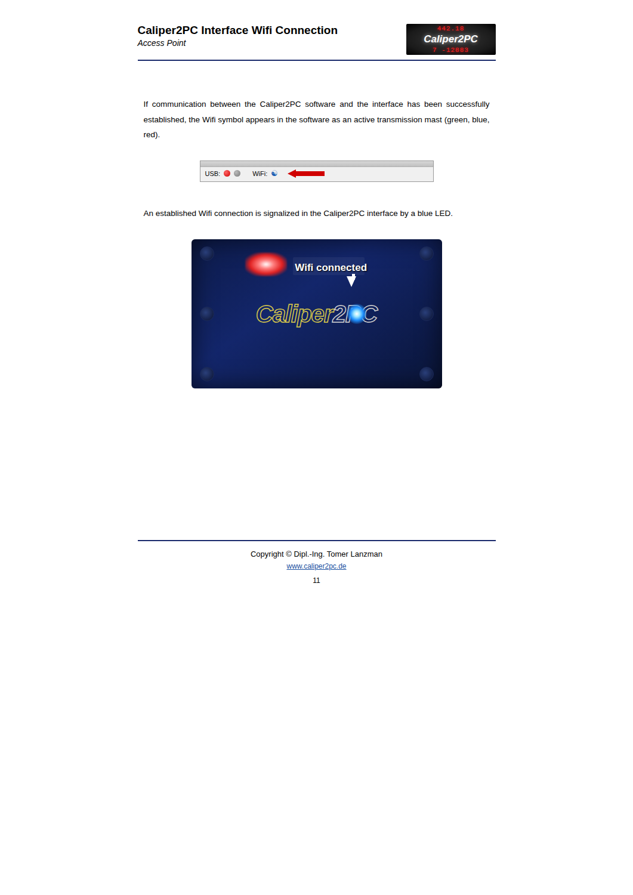Caliper2PC Interface Wifi Connection
Access Point
442.18 Caliper2PC 7 -12883
If communication between the Caliper2PC software and the interface has been successfully established, the Wifi symbol appears in the software as an active transmission mast (green, blue, red).
USB: WiFi: ☯
An established Wifi connection is signalized in the Caliper2PC interface by a blue LED.
Wifi connected
Caliper2PC
Copyright © Dipl.-Ing. Tomer Lanzman
www.caliper2pc.de
11